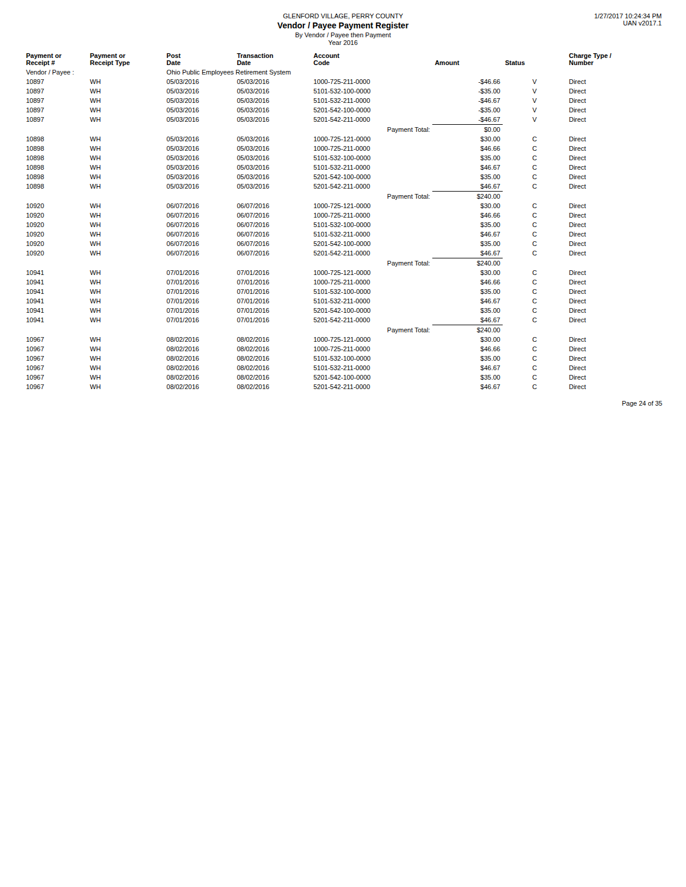| | GLENFORD VILLAGE, PERRY COUNTY Vendor / Payee Payment Register By Vendor / Payee then Payment Year 2016 | 1/27/2017 10:24:34 PM UAN v2017.1 |
| Payment or Receipt # | Payment or Receipt Type | Post Date | Transaction Date | Account Code | Amount | Status | Charge Type / Number |
| --- | --- | --- | --- | --- | --- | --- | --- |
| Vendor / Payee : | Ohio Public Employees Retirement System |
| 10897 | WH | 05/03/2016 | 05/03/2016 | 1000-725-211-0000 | -$46.66 | V | Direct |
| 10897 | WH | 05/03/2016 | 05/03/2016 | 5101-532-100-0000 | -$35.00 | V | Direct |
| 10897 | WH | 05/03/2016 | 05/03/2016 | 5101-532-211-0000 | -$46.67 | V | Direct |
| 10897 | WH | 05/03/2016 | 05/03/2016 | 5201-542-100-0000 | -$35.00 | V | Direct |
| 10897 | WH | 05/03/2016 | 05/03/2016 | 5201-542-211-0000 | -$46.67 | V | Direct |
| | Payment Total: | $0.00 | |
| 10898 | WH | 05/03/2016 | 05/03/2016 | 1000-725-121-0000 | $30.00 | C | Direct |
| 10898 | WH | 05/03/2016 | 05/03/2016 | 1000-725-211-0000 | $46.66 | C | Direct |
| 10898 | WH | 05/03/2016 | 05/03/2016 | 5101-532-100-0000 | $35.00 | C | Direct |
| 10898 | WH | 05/03/2016 | 05/03/2016 | 5101-532-211-0000 | $46.67 | C | Direct |
| 10898 | WH | 05/03/2016 | 05/03/2016 | 5201-542-100-0000 | $35.00 | C | Direct |
| 10898 | WH | 05/03/2016 | 05/03/2016 | 5201-542-211-0000 | $46.67 | C | Direct |
| | Payment Total: | $240.00 | |
| 10920 | WH | 06/07/2016 | 06/07/2016 | 1000-725-121-0000 | $30.00 | C | Direct |
| 10920 | WH | 06/07/2016 | 06/07/2016 | 1000-725-211-0000 | $46.66 | C | Direct |
| 10920 | WH | 06/07/2016 | 06/07/2016 | 5101-532-100-0000 | $35.00 | C | Direct |
| 10920 | WH | 06/07/2016 | 06/07/2016 | 5101-532-211-0000 | $46.67 | C | Direct |
| 10920 | WH | 06/07/2016 | 06/07/2016 | 5201-542-100-0000 | $35.00 | C | Direct |
| 10920 | WH | 06/07/2016 | 06/07/2016 | 5201-542-211-0000 | $46.67 | C | Direct |
| | Payment Total: | $240.00 | |
| 10941 | WH | 07/01/2016 | 07/01/2016 | 1000-725-121-0000 | $30.00 | C | Direct |
| 10941 | WH | 07/01/2016 | 07/01/2016 | 1000-725-211-0000 | $46.66 | C | Direct |
| 10941 | WH | 07/01/2016 | 07/01/2016 | 5101-532-100-0000 | $35.00 | C | Direct |
| 10941 | WH | 07/01/2016 | 07/01/2016 | 5101-532-211-0000 | $46.67 | C | Direct |
| 10941 | WH | 07/01/2016 | 07/01/2016 | 5201-542-100-0000 | $35.00 | C | Direct |
| 10941 | WH | 07/01/2016 | 07/01/2016 | 5201-542-211-0000 | $46.67 | C | Direct |
| | Payment Total: | $240.00 | |
| 10967 | WH | 08/02/2016 | 08/02/2016 | 1000-725-121-0000 | $30.00 | C | Direct |
| 10967 | WH | 08/02/2016 | 08/02/2016 | 1000-725-211-0000 | $46.66 | C | Direct |
| 10967 | WH | 08/02/2016 | 08/02/2016 | 5101-532-100-0000 | $35.00 | C | Direct |
| 10967 | WH | 08/02/2016 | 08/02/2016 | 5101-532-211-0000 | $46.67 | C | Direct |
| 10967 | WH | 08/02/2016 | 08/02/2016 | 5201-542-100-0000 | $35.00 | C | Direct |
| 10967 | WH | 08/02/2016 | 08/02/2016 | 5201-542-211-0000 | $46.67 | C | Direct |
Page 24 of 35